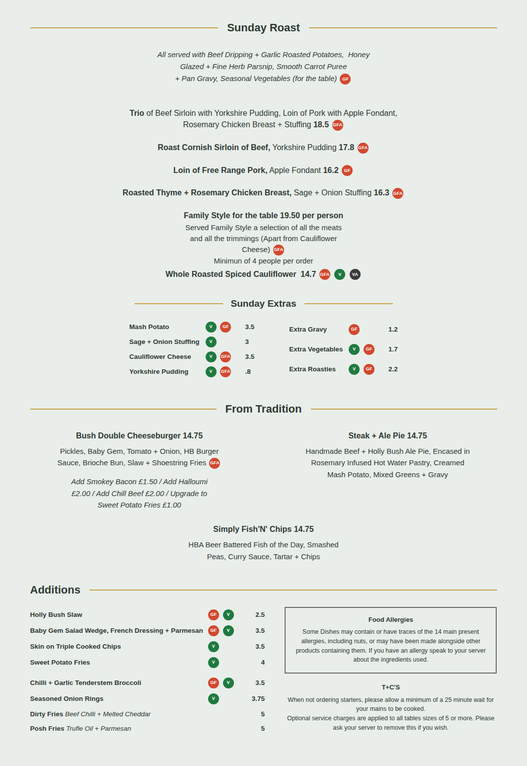Sunday Roast
All served with Beef Dripping + Garlic Roasted Potatoes, Honey
Glazed + Fine Herb Parsnip, Smooth Carrot Puree
+ Pan Gravy, Seasonal Vegetables (for the table) GF
Trio of Beef Sirloin with Yorkshire Pudding, Loin of Pork with Apple Fondant,
Rosemary Chicken Breast + Stuffing 18.5 GFA
Roast Cornish Sirloin of Beef, Yorkshire Pudding 17.8 GFA
Loin of Free Range Pork, Apple Fondant 16.2 GF
Roasted Thyme + Rosemary Chicken Breast, Sage + Onion Stuffing 16.3 GFA
Family Style for the table 19.50 per person
Served Family Style a selection of all the meats
and all the trimmings (Apart from Cauliflower
Cheese) GFA
Minimun of 4 people per order
Whole Roasted Spiced Cauliflower 14.7 GFA V VA
Sunday Extras
| Mash Potato | V GF | 3.5 |
| Sage + Onion Stuffing | V | 3 |
| Cauliflower Cheese | V GFA | 3.5 |
| Yorkshire Pudding | V GFA | .8 |
| Extra Gravy | GF | 1.2 |
| Extra Vegetables | V GF | 1.7 |
| Extra Roasties | V GF | 2.2 |
From Tradition
Bush Double Cheeseburger 14.75
Pickles, Baby Gem, Tomato + Onion, HB Burger
Sauce, Brioche Bun, Slaw + Shoestring Fries GFA
Add Smokey Bacon £1.50 / Add Halloumi
£2.00 / Add Chill Beef £2.00 / Upgrade to
Sweet Potato Fries £1.00
Steak + Ale Pie 14.75
Handmade Beef + Holly Bush Ale Pie, Encased in
Rosemary Infused Hot Water Pastry, Creamed
Mash Potato, Mixed Greens + Gravy
Simply Fish'N' Chips 14.75
HBA Beer Battered Fish of the Day, Smashed
Peas, Curry Sauce, Tartar + Chips
Additions
| Holly Bush Slaw | GF V | 2.5 |
| Baby Gem Salad Wedge, French Dressing + Parmesan | GF V | 3.5 |
| Skin on Triple Cooked Chips | V | 3.5 |
| Sweet Potato Fries | V | 4 |
| Chilli + Garlic Tenderstem Broccoli | GF V | 3.5 |
| Seasoned Onion Rings | V | 3.75 |
| Dirty Fries Beef Chilli + Melted Cheddar | | 5 |
| Posh Fries Trufle Oil + Parmesan | | 5 |
Food Allergies
Some Dishes may contain or have traces of the 14 main present allergies, including nuts, or may have been made alongside other products containing them. If you have an allergy speak to your server about the ingredients used.
T+C'S
When not ordering starters, please allow a minimum of a 25 minute wait for your mains to be cooked.
Optional service charges are applied to all tables sizes of 5 or more. Please ask your server to remove this if you wish.